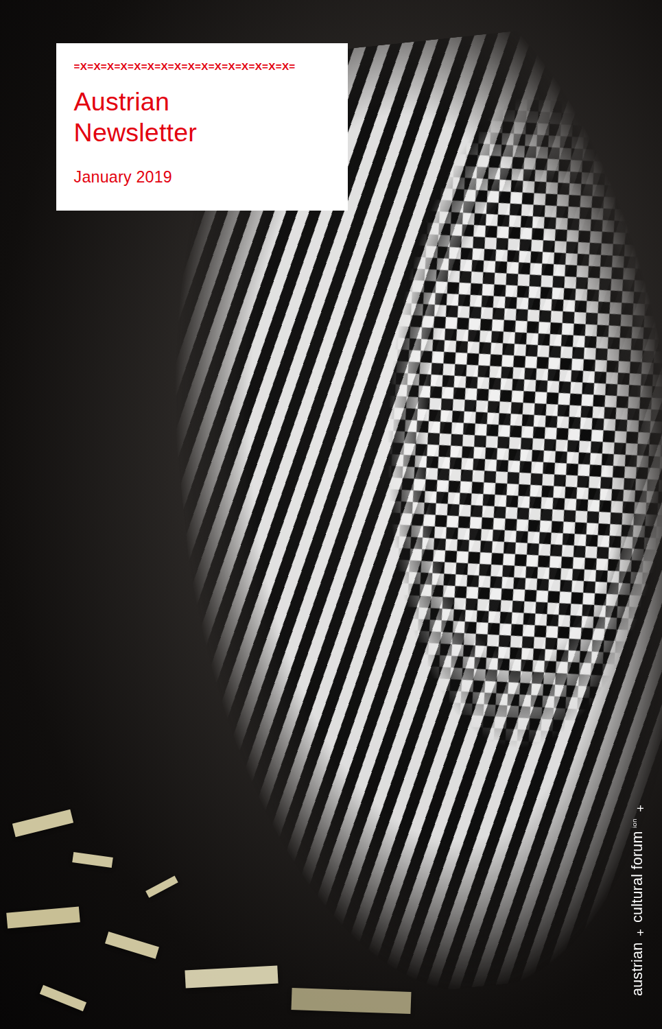=X=X=X=X=X=X=X=X=X=X=X=X=X=X=X=X=
Austrian
Newsletter
January 2019
austrian + cultural forum ion +